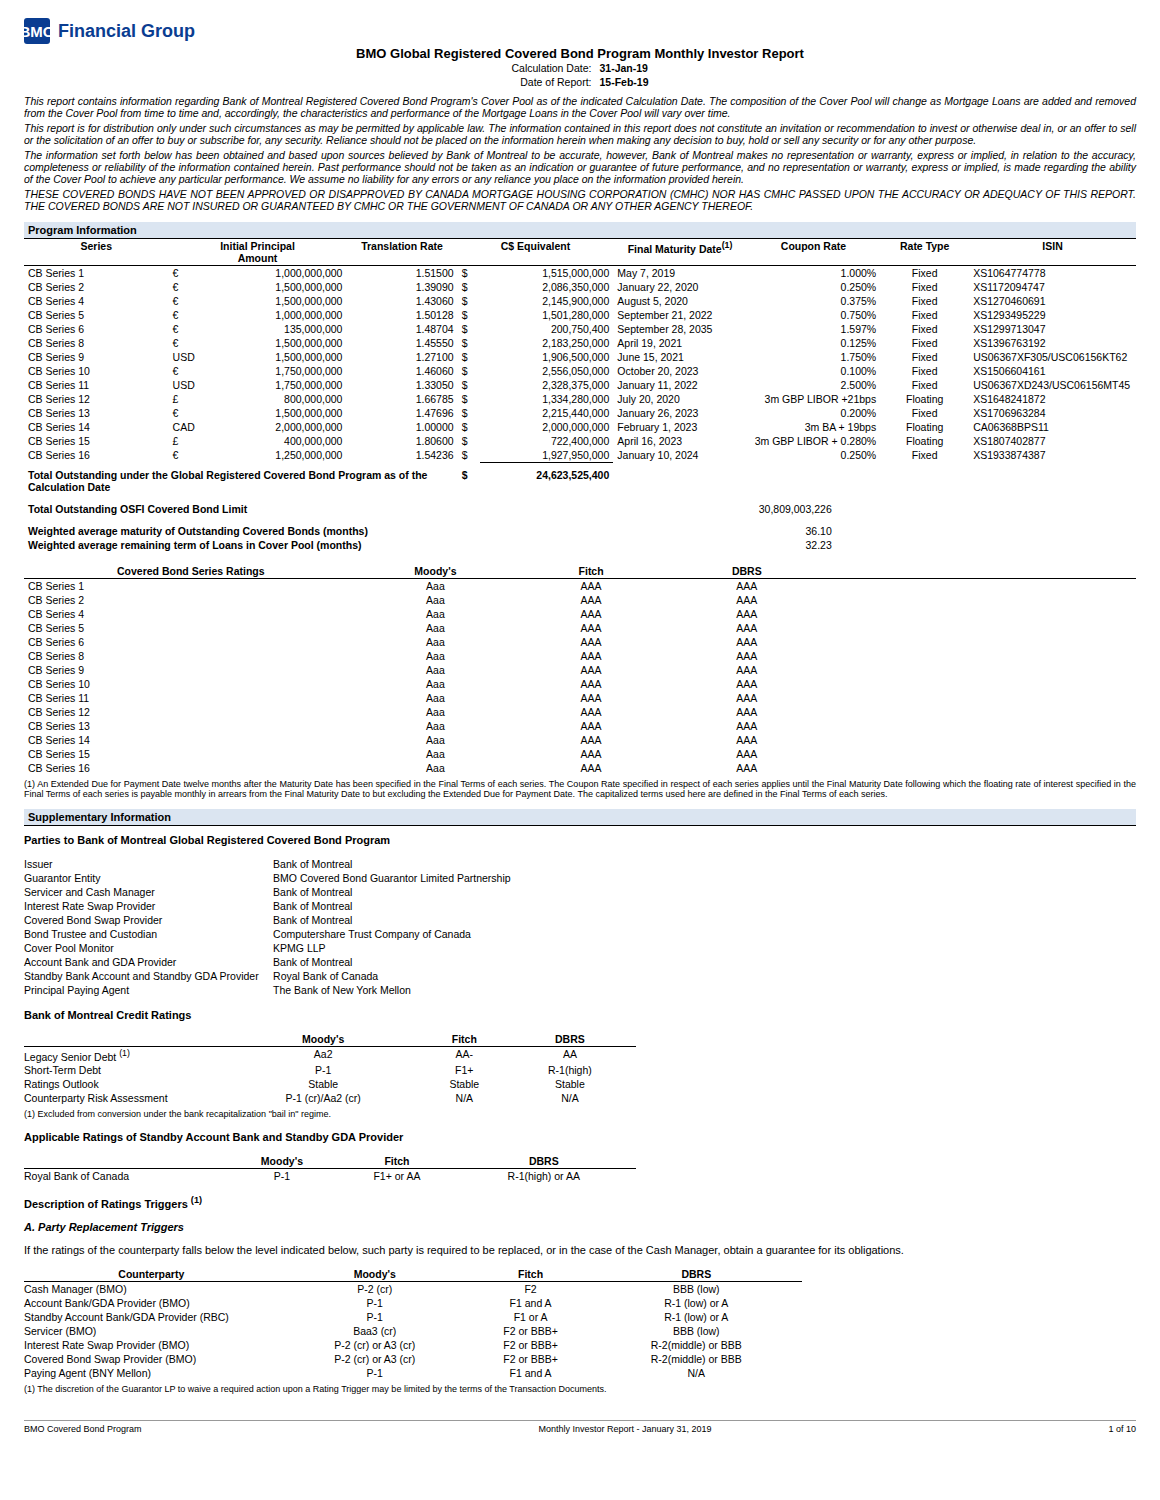BMO
Financial Group
BMO Global Registered Covered Bond Program Monthly Investor Report
| Calculation Date: | 31-Jan-19 |
| Date of Report: | 15-Feb-19 |
This report contains information regarding Bank of Montreal Registered Covered Bond Program's Cover Pool as of the indicated Calculation Date. The composition of the Cover Pool will change as Mortgage Loans are added and removed from the Cover Pool from time to time and, accordingly, the characteristics and performance of the Mortgage Loans in the Cover Pool will vary over time.
This report is for distribution only under such circumstances as may be permitted by applicable law. The information contained in this report does not constitute an invitation or recommendation to invest or otherwise deal in, or an offer to sell or the solicitation of an offer to buy or subscribe for, any security. Reliance should not be placed on the information herein when making any decision to buy, hold or sell any security or for any other purpose.
The information set forth below has been obtained and based upon sources believed by Bank of Montreal to be accurate, however, Bank of Montreal makes no representation or warranty, express or implied, in relation to the accuracy, completeness or reliability of the information contained herein. Past performance should not be taken as an indication or guarantee of future performance, and no representation or warranty, express or implied, is made regarding the ability of the Cover Pool to achieve any particular performance. We assume no liability for any errors or any reliance you place on the information provided herein.
THESE COVERED BONDS HAVE NOT BEEN APPROVED OR DISAPPROVED BY CANADA MORTGAGE HOUSING CORPORATION (CMHC) NOR HAS CMHC PASSED UPON THE ACCURACY OR ADEQUACY OF THIS REPORT. THE COVERED BONDS ARE NOT INSURED OR GUARANTEED BY CMHC OR THE GOVERNMENT OF CANADA OR ANY OTHER AGENCY THEREOF.
Program Information
| Series | Initial Principal Amount | Translation Rate | C$ Equivalent | Final Maturity Date (1) | Coupon Rate | Rate Type | ISIN |
| --- | --- | --- | --- | --- | --- | --- | --- |
| CB Series 1 | € | 1,000,000,000 | 1.51500 | $ | 1,515,000,000 | May 7, 2019 | 1.000% | Fixed | XS1064774778 |
| CB Series 2 | € | 1,500,000,000 | 1.39090 | $ | 2,086,350,000 | January 22, 2020 | 0.250% | Fixed | XS1172094747 |
| CB Series 4 | € | 1,500,000,000 | 1.43060 | $ | 2,145,900,000 | August 5, 2020 | 0.375% | Fixed | XS1270460691 |
| CB Series 5 | € | 1,000,000,000 | 1.50128 | $ | 1,501,280,000 | September 21, 2022 | 0.750% | Fixed | XS1293495229 |
| CB Series 6 | € | 135,000,000 | 1.48704 | $ | 200,750,400 | September 28, 2035 | 1.597% | Fixed | XS1299713047 |
| CB Series 8 | € | 1,500,000,000 | 1.45550 | $ | 2,183,250,000 | April 19, 2021 | 0.125% | Fixed | XS1396763192 |
| CB Series 9 | USD | 1,500,000,000 | 1.27100 | $ | 1,906,500,000 | June 15, 2021 | 1.750% | Fixed | US06367XF305/USC06156KT62 |
| CB Series 10 | € | 1,750,000,000 | 1.46060 | $ | 2,556,050,000 | October 20, 2023 | 0.100% | Fixed | XS1506604161 |
| CB Series 11 | USD | 1,750,000,000 | 1.33050 | $ | 2,328,375,000 | January 11, 2022 | 2.500% | Fixed | US06367XD243/USC06156MT45 |
| CB Series 12 | £ | 800,000,000 | 1.66785 | $ | 1,334,280,000 | July 20, 2020 | 3m GBP LIBOR +21bps | Floating | XS1648241872 |
| CB Series 13 | € | 1,500,000,000 | 1.47696 | $ | 2,215,440,000 | January 26, 2023 | 0.200% | Fixed | XS1706963284 |
| CB Series 14 | CAD | 2,000,000,000 | 1.00000 | $ | 2,000,000,000 | February 1, 2023 | 3m BA + 19bps | Floating | CA06368BPS11 |
| CB Series 15 | £ | 400,000,000 | 1.80600 | $ | 722,400,000 | April 16, 2023 | 3m GBP LIBOR + 0.280% | Floating | XS1807402877 |
| CB Series 16 | € | 1,250,000,000 | 1.54236 | $ | 1,927,950,000 | January 10, 2024 | 0.250% | Fixed | XS1933874387 |
| Total Outstanding under the Global Registered Covered Bond Program as of the Calculation Date | $ | 24,623,525,400 | |
| Total Outstanding OSFI Covered Bond Limit | 30,809,003,226 | |
| Weighted average maturity of Outstanding Covered Bonds (months) | 36.10 | |
| Weighted average remaining term of Loans in Cover Pool (months) | 32.23 | |
| Covered Bond Series Ratings | Moody's | Fitch | DBRS | |
| --- | --- | --- | --- | --- |
| CB Series 1 | Aaa | AAA | AAA | |
| CB Series 2 | Aaa | AAA | AAA | |
| CB Series 4 | Aaa | AAA | AAA | |
| CB Series 5 | Aaa | AAA | AAA | |
| CB Series 6 | Aaa | AAA | AAA | |
| CB Series 8 | Aaa | AAA | AAA | |
| CB Series 9 | Aaa | AAA | AAA | |
| CB Series 10 | Aaa | AAA | AAA | |
| CB Series 11 | Aaa | AAA | AAA | |
| CB Series 12 | Aaa | AAA | AAA | |
| CB Series 13 | Aaa | AAA | AAA | |
| CB Series 14 | Aaa | AAA | AAA | |
| CB Series 15 | Aaa | AAA | AAA | |
| CB Series 16 | Aaa | AAA | AAA | |
(1) An Extended Due for Payment Date twelve months after the Maturity Date has been specified in the Final Terms of each series. The Coupon Rate specified in respect of each series applies until the Final Maturity Date following which the floating rate of interest specified in the Final Terms of each series is payable monthly in arrears from the Final Maturity Date to but excluding the Extended Due for Payment Date. The capitalized terms used here are defined in the Final Terms of each series.
Supplementary Information
Parties to Bank of Montreal Global Registered Covered Bond Program
| Issuer | Bank of Montreal |
| Guarantor Entity | BMO Covered Bond Guarantor Limited Partnership |
| Servicer and Cash Manager | Bank of Montreal |
| Interest Rate Swap Provider | Bank of Montreal |
| Covered Bond Swap Provider | Bank of Montreal |
| Bond Trustee and Custodian | Computershare Trust Company of Canada |
| Cover Pool Monitor | KPMG LLP |
| Account Bank and GDA Provider | Bank of Montreal |
| Standby Bank Account and Standby GDA Provider | Royal Bank of Canada |
| Principal Paying Agent | The Bank of New York Mellon |
Bank of Montreal Credit Ratings
| | Moody's | Fitch | DBRS |
| --- | --- | --- | --- |
| Legacy Senior Debt (1) | Aa2 | AA- | AA |
| Short-Term Debt | P-1 | F1+ | R-1(high) |
| Ratings Outlook | Stable | Stable | Stable |
| Counterparty Risk Assessment | P-1 (cr)/Aa2 (cr) | N/A | N/A |
(1) Excluded from conversion under the bank recapitalization "bail in" regime.
Applicable Ratings of Standby Account Bank and Standby GDA Provider
| | Moody's | Fitch | DBRS |
| --- | --- | --- | --- |
| Royal Bank of Canada | P-1 | F1+ or AA | R-1(high) or AA |
Description of Ratings Triggers (1)
A. Party Replacement Triggers
If the ratings of the counterparty falls below the level indicated below, such party is required to be replaced, or in the case of the Cash Manager, obtain a guarantee for its obligations.
| Counterparty | Moody's | Fitch | DBRS |
| --- | --- | --- | --- |
| Cash Manager (BMO) | P-2 (cr) | F2 | BBB (low) |
| Account Bank/GDA Provider (BMO) | P-1 | F1 and A | R-1 (low) or A |
| Standby Account Bank/GDA Provider (RBC) | P-1 | F1 or A | R-1 (low) or A |
| Servicer (BMO) | Baa3 (cr) | F2 or BBB+ | BBB (low) |
| Interest Rate Swap Provider (BMO) | P-2 (cr) or A3 (cr) | F2 or BBB+ | R-2(middle) or BBB |
| Covered Bond Swap Provider (BMO) | P-2 (cr) or A3 (cr) | F2 or BBB+ | R-2(middle) or BBB |
| Paying Agent (BNY Mellon) | P-1 | F1 and A | N/A |
(1) The discretion of the Guarantor LP to waive a required action upon a Rating Trigger may be limited by the terms of the Transaction Documents.
BMO Covered Bond Program
Monthly Investor Report - January 31, 2019
1 of 10